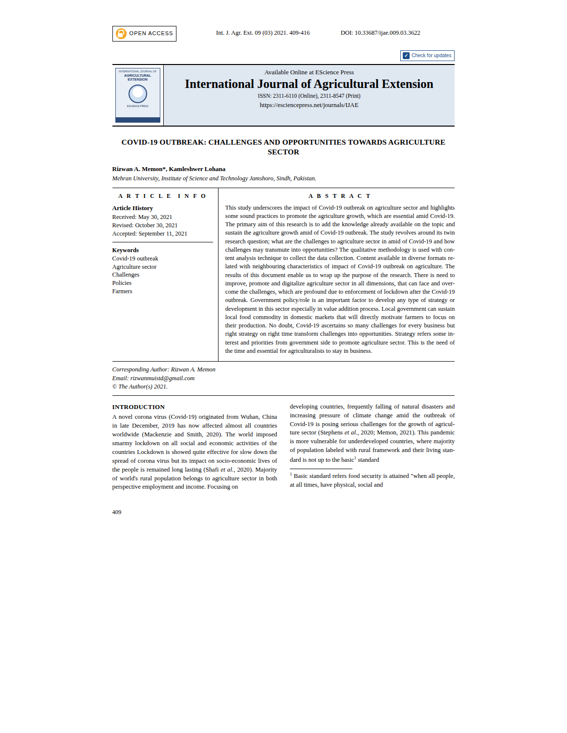OPEN ACCESS
Int. J. Agr. Ext. 09 (03) 2021. 409-416 DOI: 10.33687/ijae.009.03.3622
✓Check for updates
INTERNATIONAL JOURNAL OF
AGRICULTURAL
EXTENSION
ESCIENCE PRESS
Available Online at EScience Press
International Journal of Agricultural Extension
ISSN: 2311-6110 (Online), 2311-8547 (Print)
https://esciencepress.net/journals/IJAE
Covid-19 Outbreak: Challenges and Opportunities Towards Agriculture Sector
Rizwan A. Memon*, Kamleshwer Lohana
Mehran University, Institute of Science and Technology Jamshoro, Sindh, Pakistan.
A R T I C L E I N F O
Article History
Received: May 30, 2021
Revised: October 30, 2021
Accepted: September 11, 2021
Keywords
Covid-19 outbreak
Agriculture sector
Challenges
Policies
Farmers
A B S T R A C T
This study underscores the impact of Covid-19 outbreak on agriculture sector and highlights some sound practices to promote the agriculture growth, which are essential amid Covid-19. The primary aim of this research is to add the knowledge already available on the topic and sustain the agriculture growth amid of Covid-19 outbreak. The study revolves around its twin research question; what are the challenges to agriculture sector in amid of Covid-19 and how challenges may transmute into opportunities? The qualitative methodology is used with content analysis technique to collect the data collection. Content available in diverse formats related with neighbouring characteristics of impact of Covid-19 outbreak on agriculture. The results of this document enable us to wrap up the purpose of the research. There is need to improve, promote and digitalize agriculture sector in all dimensions, that can face and overcome the challenges, which are profound due to enforcement of lockdown after the Covid-19 outbreak. Government policy/role is an important factor to develop any type of strategy or development in this sector especially in value addition process. Local government can sustain local food commodity in domestic markets that will directly motivate farmers to focus on their production. No doubt, Covid-19 ascertains so many challenges for every business but right strategy on right time transform challenges into opportunities. Strategy refers some interest and priorities from government side to promote agriculture sector. This is the need of the time and essential for agriculturalists to stay in business.
Corresponding Author: Rizwan A. Memon
Email: rizwanmuistd@gmail.com
© The Author(s) 2021.
Introduction
A novel corona virus (Covid-19) originated from Wuhan, China in late December, 2019 has now affected almost all countries worldwide (Mackenzie and Smith, 2020). The world imposed smarmy lockdown on all social and economic activities of the countries Lockdown is showed quite effective for slow down the spread of corona virus but its impact on socio-economic lives of the people is remained long lasting (Shafi et al., 2020). Majority of world's rural population belongs to agriculture sector in both perspective employment and income. Focusing on
developing countries, frequently falling of natural disasters and increasing pressure of climate change amid the outbreak of Covid-19 is posing serious challenges for the growth of agriculture sector (Stephens et al., 2020; Memon, 2021). This pandemic is more vulnerable for underdeveloped countries, where majority of population labeled with rural framework and their living standard is not up to the basic1 standard
1 Basic standard refers food security is attained "when all people, at all times, have physical, social and
409